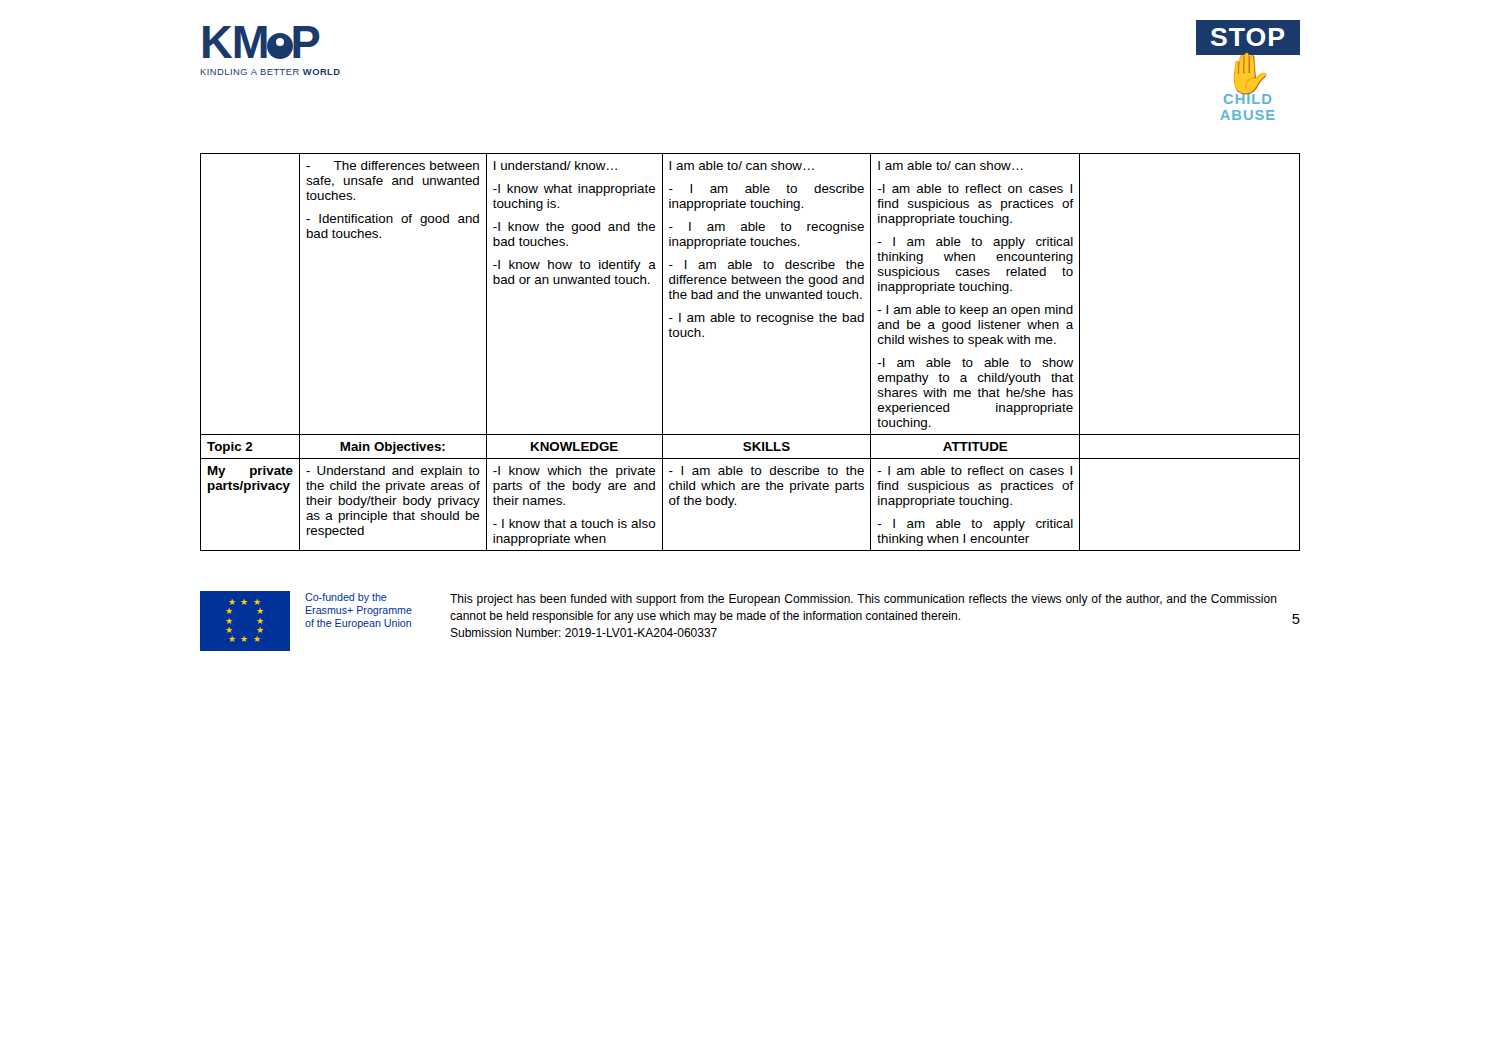KM P
KINDLING A BETTER WORLD
STOP
✋
CHILD
ABUSE
| | - The differences between safe, unsafe and unwanted touches. - Identification of good and bad touches. | I understand/ know… -I know what inappropriate touching is. -I know the good and the bad touches. -I know how to identify a bad or an unwanted touch. | I am able to/ can show… - I am able to describe inappropriate touching. - I am able to recognise inappropriate touches. - I am able to describe the difference between the good and the bad and the unwanted touch. - I am able to recognise the bad touch. | I am able to/ can show… -I am able to reflect on cases I find suspicious as practices of inappropriate touching. - I am able to apply critical thinking when encountering suspicious cases related to inappropriate touching. - I am able to keep an open mind and be a good listener when a child wishes to speak with me. -I am able to able to show empathy to a child/youth that shares with me that he/she has experienced inappropriate touching. | |
| Topic 2 | Main Objectives: | KNOWLEDGE | SKILLS | ATTITUDE | |
| My private parts/privacy | - Understand and explain to the child the private areas of their body/their body privacy as a principle that should be respected | -I know which the private parts of the body are and their names. - I know that a touch is also inappropriate when | - I am able to describe to the child which are the private parts of the body. | - I am able to reflect on cases I find suspicious as practices of inappropriate touching. - I am able to apply critical thinking when I encounter | |
★ ★ ★
★ ★
★ ★
★ ★
★ ★ ★
Co-funded by the
Erasmus+ Programme
of the European Union
This project has been funded with support from the European Commission. This communication reflects the views only of the author, and the Commission cannot be held responsible for any use which may be made of the information contained therein.
Submission Number: 2019-1-LV01-KA204-060337
5